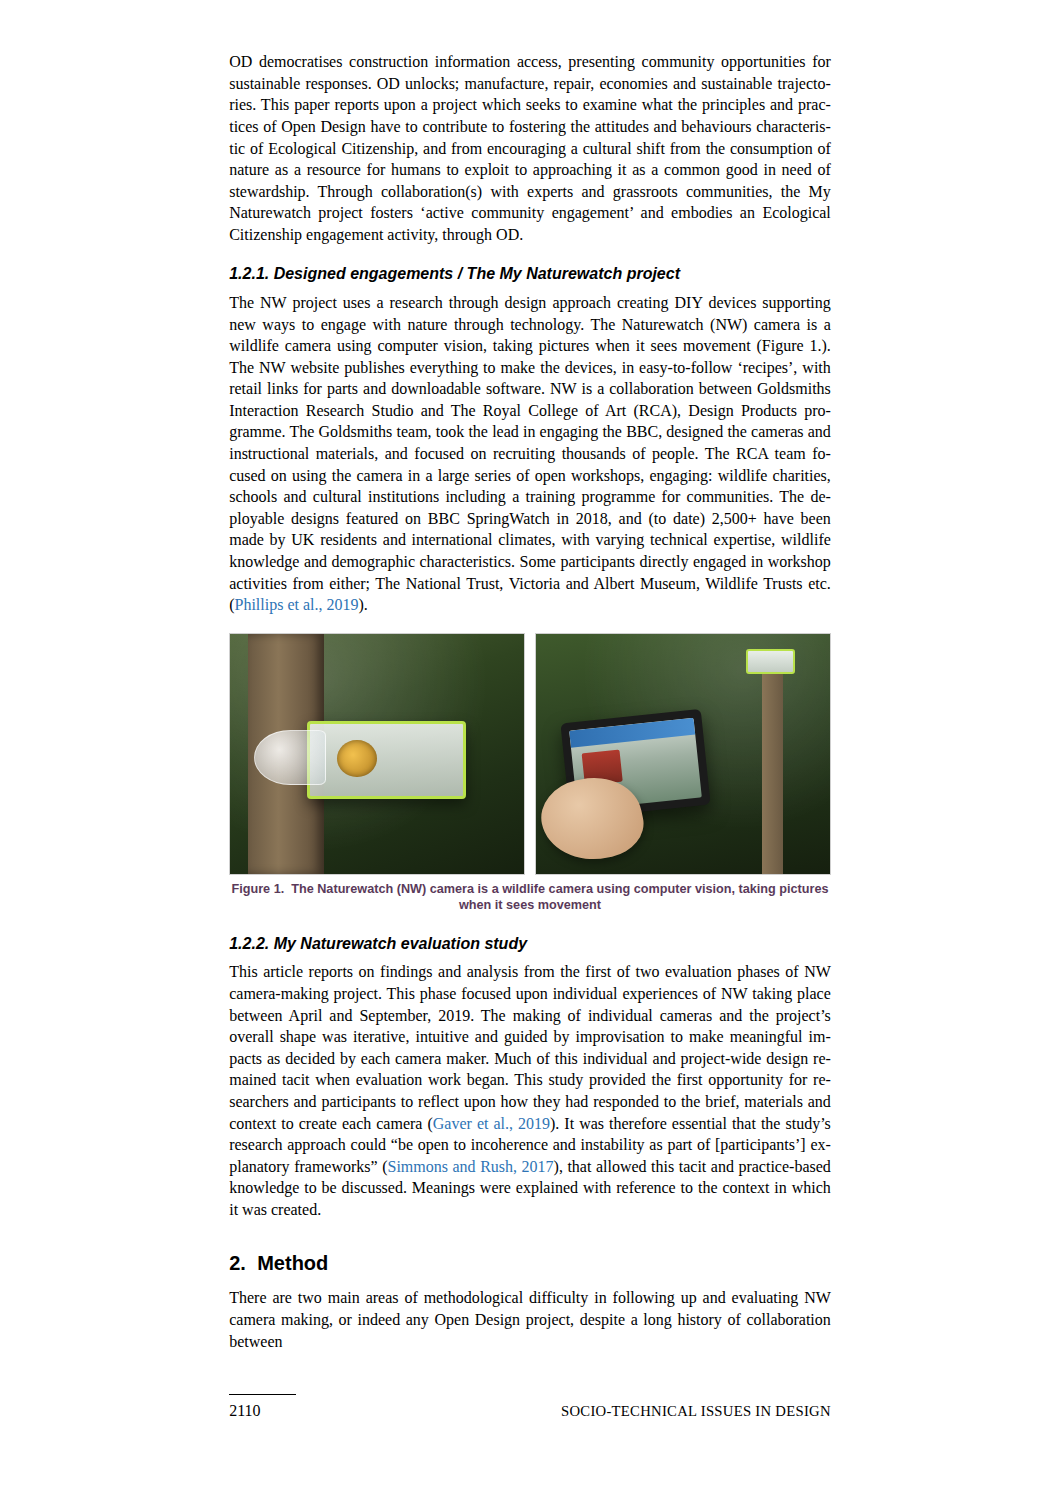OD democratises construction information access, presenting community opportunities for sustainable responses. OD unlocks; manufacture, repair, economies and sustainable trajectories. This paper reports upon a project which seeks to examine what the principles and practices of Open Design have to contribute to fostering the attitudes and behaviours characteristic of Ecological Citizenship, and from encouraging a cultural shift from the consumption of nature as a resource for humans to exploit to approaching it as a common good in need of stewardship. Through collaboration(s) with experts and grassroots communities, the My Naturewatch project fosters ‘active community engagement’ and embodies an Ecological Citizenship engagement activity, through OD.
1.2.1. Designed engagements / The My Naturewatch project
The NW project uses a research through design approach creating DIY devices supporting new ways to engage with nature through technology. The Naturewatch (NW) camera is a wildlife camera using computer vision, taking pictures when it sees movement (Figure 1.). The NW website publishes everything to make the devices, in easy-to-follow ‘recipes’, with retail links for parts and downloadable software. NW is a collaboration between Goldsmiths Interaction Research Studio and The Royal College of Art (RCA), Design Products programme. The Goldsmiths team, took the lead in engaging the BBC, designed the cameras and instructional materials, and focused on recruiting thousands of people. The RCA team focused on using the camera in a large series of open workshops, engaging: wildlife charities, schools and cultural institutions including a training programme for communities. The deployable designs featured on BBC SpringWatch in 2018, and (to date) 2,500+ have been made by UK residents and international climates, with varying technical expertise, wildlife knowledge and demographic characteristics. Some participants directly engaged in workshop activities from either; The National Trust, Victoria and Albert Museum, Wildlife Trusts etc. (Phillips et al., 2019).
Figure 1. The Naturewatch (NW) camera is a wildlife camera using computer vision, taking pictures when it sees movement
1.2.2. My Naturewatch evaluation study
This article reports on findings and analysis from the first of two evaluation phases of NW camera-making project. This phase focused upon individual experiences of NW taking place between April and September, 2019. The making of individual cameras and the project’s overall shape was iterative, intuitive and guided by improvisation to make meaningful impacts as decided by each camera maker. Much of this individual and project-wide design remained tacit when evaluation work began. This study provided the first opportunity for researchers and participants to reflect upon how they had responded to the brief, materials and context to create each camera (Gaver et al., 2019). It was therefore essential that the study’s research approach could “be open to incoherence and instability as part of [participants’] explanatory frameworks” (Simmons and Rush, 2017), that allowed this tacit and practice-based knowledge to be discussed. Meanings were explained with reference to the context in which it was created.
2. Method
There are two main areas of methodological difficulty in following up and evaluating NW camera making, or indeed any Open Design project, despite a long history of collaboration between
2110 SOCIO-TECHNICAL ISSUES IN DESIGN